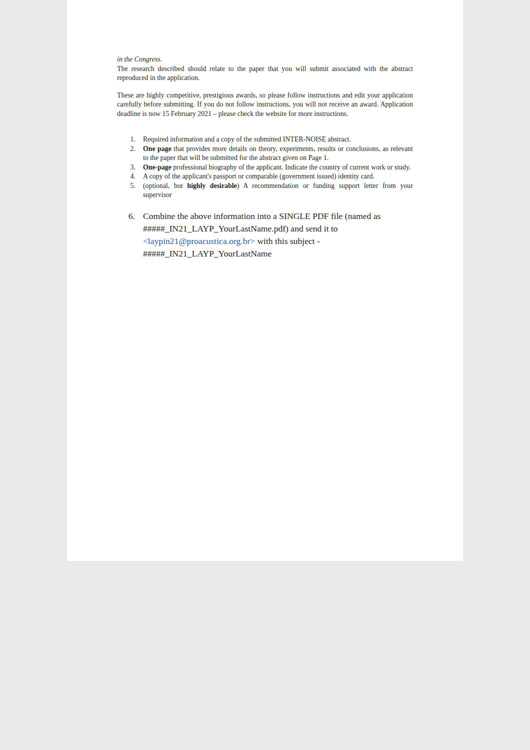in the Congress.
The research described should relate to the paper that you will submit associated with the abstract reproduced in the application.
These are highly competitive, prestigious awards, so please follow instructions and edit your application carefully before submitting. If you do not follow instructions, you will not receive an award. Application deadline is now 15 February 2021 – please check the website for more instructions.
Required information and a copy of the submitted INTER-NOISE abstract.
One page that provides more details on theory, experiments, results or conclusions, as relevant to the paper that will be submitted for the abstract given on Page 1.
One-page professional biography of the applicant. Indicate the country of current work or study.
A copy of the applicant's passport or comparable (government issued) identity card.
(optional, but highly desirable) A recommendation or funding support letter from your supervisor
Combine the above information into a SINGLE PDF file (named as #####_IN21_LAYP_YourLastName.pdf) and send it to <laypin21@proacustica.org.br> with this subject - #####_IN21_LAYP_YourLastName